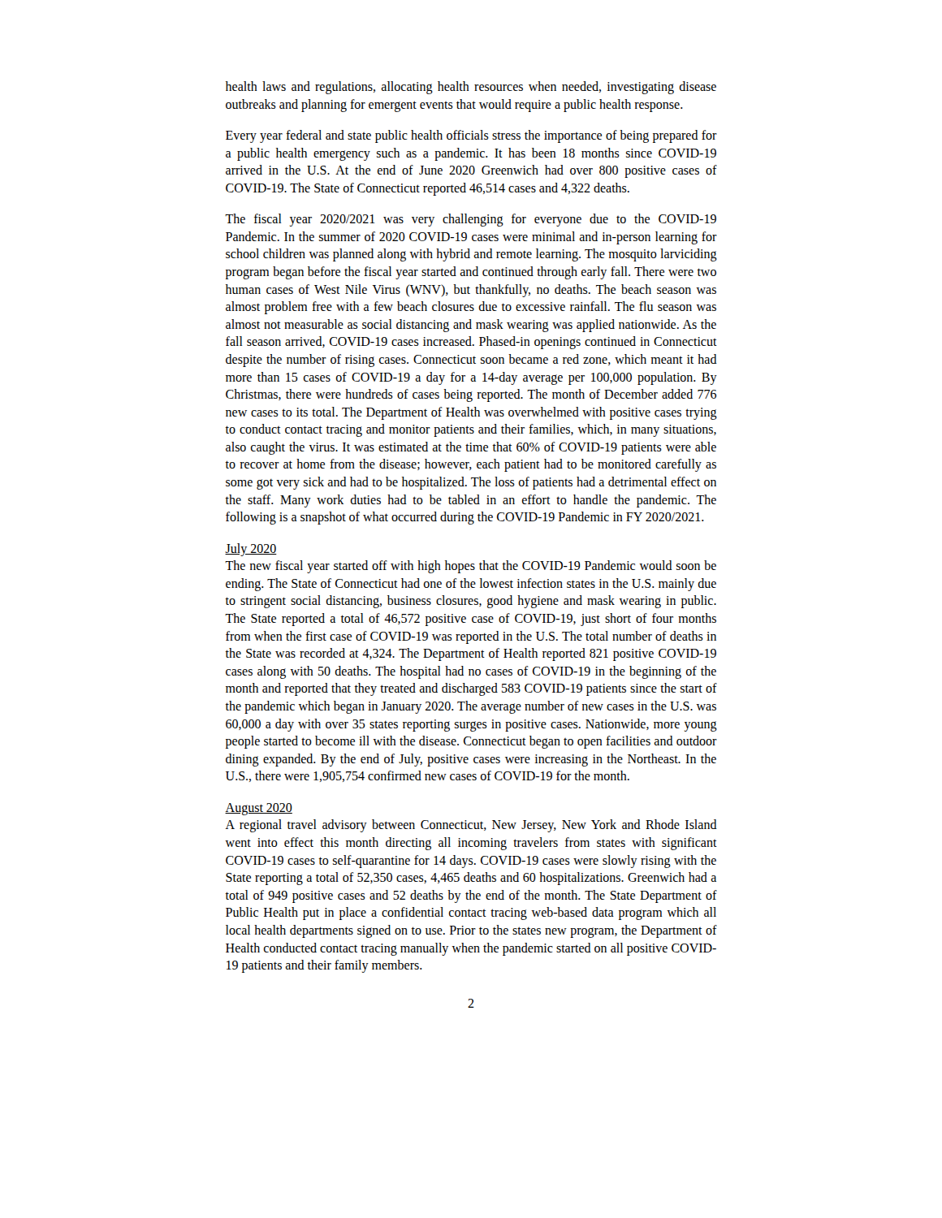health laws and regulations, allocating health resources when needed, investigating disease outbreaks and planning for emergent events that would require a public health response.
Every year federal and state public health officials stress the importance of being prepared for a public health emergency such as a pandemic. It has been 18 months since COVID-19 arrived in the U.S. At the end of June 2020 Greenwich had over 800 positive cases of COVID-19. The State of Connecticut reported 46,514 cases and 4,322 deaths.
The fiscal year 2020/2021 was very challenging for everyone due to the COVID-19 Pandemic. In the summer of 2020 COVID-19 cases were minimal and in-person learning for school children was planned along with hybrid and remote learning. The mosquito larviciding program began before the fiscal year started and continued through early fall. There were two human cases of West Nile Virus (WNV), but thankfully, no deaths. The beach season was almost problem free with a few beach closures due to excessive rainfall. The flu season was almost not measurable as social distancing and mask wearing was applied nationwide. As the fall season arrived, COVID-19 cases increased. Phased-in openings continued in Connecticut despite the number of rising cases. Connecticut soon became a red zone, which meant it had more than 15 cases of COVID-19 a day for a 14-day average per 100,000 population. By Christmas, there were hundreds of cases being reported. The month of December added 776 new cases to its total. The Department of Health was overwhelmed with positive cases trying to conduct contact tracing and monitor patients and their families, which, in many situations, also caught the virus. It was estimated at the time that 60% of COVID-19 patients were able to recover at home from the disease; however, each patient had to be monitored carefully as some got very sick and had to be hospitalized. The loss of patients had a detrimental effect on the staff. Many work duties had to be tabled in an effort to handle the pandemic. The following is a snapshot of what occurred during the COVID-19 Pandemic in FY 2020/2021.
July 2020
The new fiscal year started off with high hopes that the COVID-19 Pandemic would soon be ending. The State of Connecticut had one of the lowest infection states in the U.S. mainly due to stringent social distancing, business closures, good hygiene and mask wearing in public. The State reported a total of 46,572 positive case of COVID-19, just short of four months from when the first case of COVID-19 was reported in the U.S. The total number of deaths in the State was recorded at 4,324. The Department of Health reported 821 positive COVID-19 cases along with 50 deaths. The hospital had no cases of COVID-19 in the beginning of the month and reported that they treated and discharged 583 COVID-19 patients since the start of the pandemic which began in January 2020. The average number of new cases in the U.S. was 60,000 a day with over 35 states reporting surges in positive cases. Nationwide, more young people started to become ill with the disease. Connecticut began to open facilities and outdoor dining expanded. By the end of July, positive cases were increasing in the Northeast. In the U.S., there were 1,905,754 confirmed new cases of COVID-19 for the month.
August 2020
A regional travel advisory between Connecticut, New Jersey, New York and Rhode Island went into effect this month directing all incoming travelers from states with significant COVID-19 cases to self-quarantine for 14 days. COVID-19 cases were slowly rising with the State reporting a total of 52,350 cases, 4,465 deaths and 60 hospitalizations. Greenwich had a total of 949 positive cases and 52 deaths by the end of the month. The State Department of Public Health put in place a confidential contact tracing web-based data program which all local health departments signed on to use. Prior to the states new program, the Department of Health conducted contact tracing manually when the pandemic started on all positive COVID-19 patients and their family members.
2